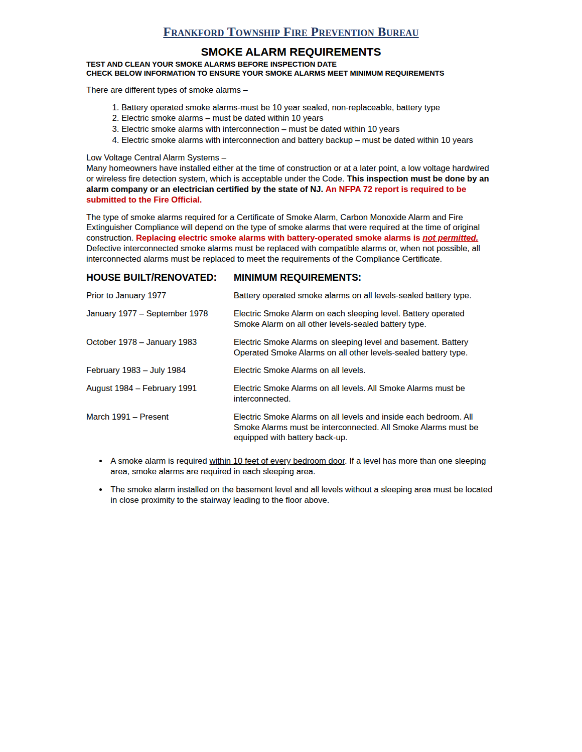Frankford Township Fire Prevention Bureau
SMOKE ALARM REQUIREMENTS
TEST AND CLEAN YOUR SMOKE ALARMS BEFORE INSPECTION DATE
CHECK BELOW INFORMATION TO ENSURE YOUR SMOKE ALARMS MEET MINIMUM REQUIREMENTS
There are different types of smoke alarms –
Battery operated smoke alarms-must be 10 year sealed, non-replaceable, battery type
Electric smoke alarms – must be dated within 10 years
Electric smoke alarms with interconnection – must be dated within 10 years
Electric smoke alarms with interconnection and battery backup – must be dated within 10 years
Low Voltage Central Alarm Systems –
Many homeowners have installed either at the time of construction or at a later point, a low voltage hardwired or wireless fire detection system, which is acceptable under the Code. This inspection must be done by an alarm company or an electrician certified by the state of NJ. An NFPA 72 report is required to be submitted to the Fire Official.
The type of smoke alarms required for a Certificate of Smoke Alarm, Carbon Monoxide Alarm and Fire Extinguisher Compliance will depend on the type of smoke alarms that were required at the time of original construction. Replacing electric smoke alarms with battery-operated smoke alarms is not permitted. Defective interconnected smoke alarms must be replaced with compatible alarms or, when not possible, all interconnected alarms must be replaced to meet the requirements of the Compliance Certificate.
| HOUSE BUILT/RENOVATED: | MINIMUM REQUIREMENTS: |
| --- | --- |
| Prior to January 1977 | Battery operated smoke alarms on all levels-sealed battery type. |
| January 1977 – September 1978 | Electric Smoke Alarm on each sleeping level. Battery operated Smoke Alarm on all other levels-sealed battery type. |
| October 1978 – January 1983 | Electric Smoke Alarms on sleeping level and basement. Battery Operated Smoke Alarms on all other levels-sealed battery type. |
| February 1983 – July 1984 | Electric Smoke Alarms on all levels. |
| August 1984 – February 1991 | Electric Smoke Alarms on all levels. All Smoke Alarms must be interconnected. |
| March 1991 – Present | Electric Smoke Alarms on all levels and inside each bedroom. All Smoke Alarms must be interconnected. All Smoke Alarms must be equipped with battery back-up. |
A smoke alarm is required within 10 feet of every bedroom door. If a level has more than one sleeping area, smoke alarms are required in each sleeping area.
The smoke alarm installed on the basement level and all levels without a sleeping area must be located in close proximity to the stairway leading to the floor above.